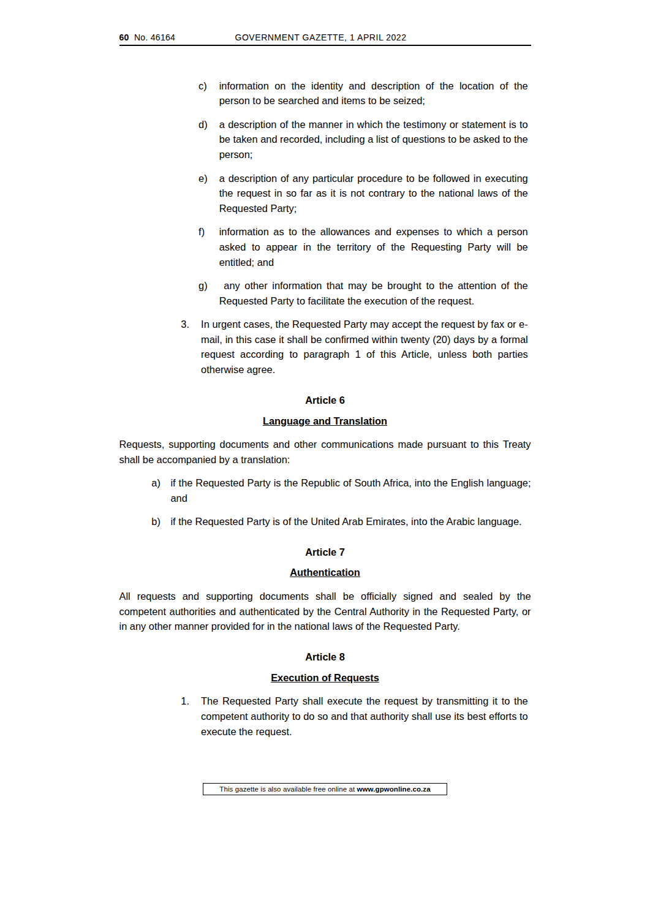60 No. 46164
Government Gazette, 1 April 2022
c) information on the identity and description of the location of the person to be searched and items to be seized;
d) a description of the manner in which the testimony or statement is to be taken and recorded, including a list of questions to be asked to the person;
e) a description of any particular procedure to be followed in executing the request in so far as it is not contrary to the national laws of the Requested Party;
f) information as to the allowances and expenses to which a person asked to appear in the territory of the Requesting Party will be entitled; and
g) any other information that may be brought to the attention of the Requested Party to facilitate the execution of the request.
3. In urgent cases, the Requested Party may accept the request by fax or e-mail, in this case it shall be confirmed within twenty (20) days by a formal request according to paragraph 1 of this Article, unless both parties otherwise agree.
Article 6
Language and Translation
Requests, supporting documents and other communications made pursuant to this Treaty shall be accompanied by a translation:
a) if the Requested Party is the Republic of South Africa, into the English language; and
b) if the Requested Party is of the United Arab Emirates, into the Arabic language.
Article 7
Authentication
All requests and supporting documents shall be officially signed and sealed by the competent authorities and authenticated by the Central Authority in the Requested Party, or in any other manner provided for in the national laws of the Requested Party.
Article 8
Execution of Requests
1. The Requested Party shall execute the request by transmitting it to the competent authority to do so and that authority shall use its best efforts to execute the request.
This gazette is also available free online at www.gpwonline.co.za